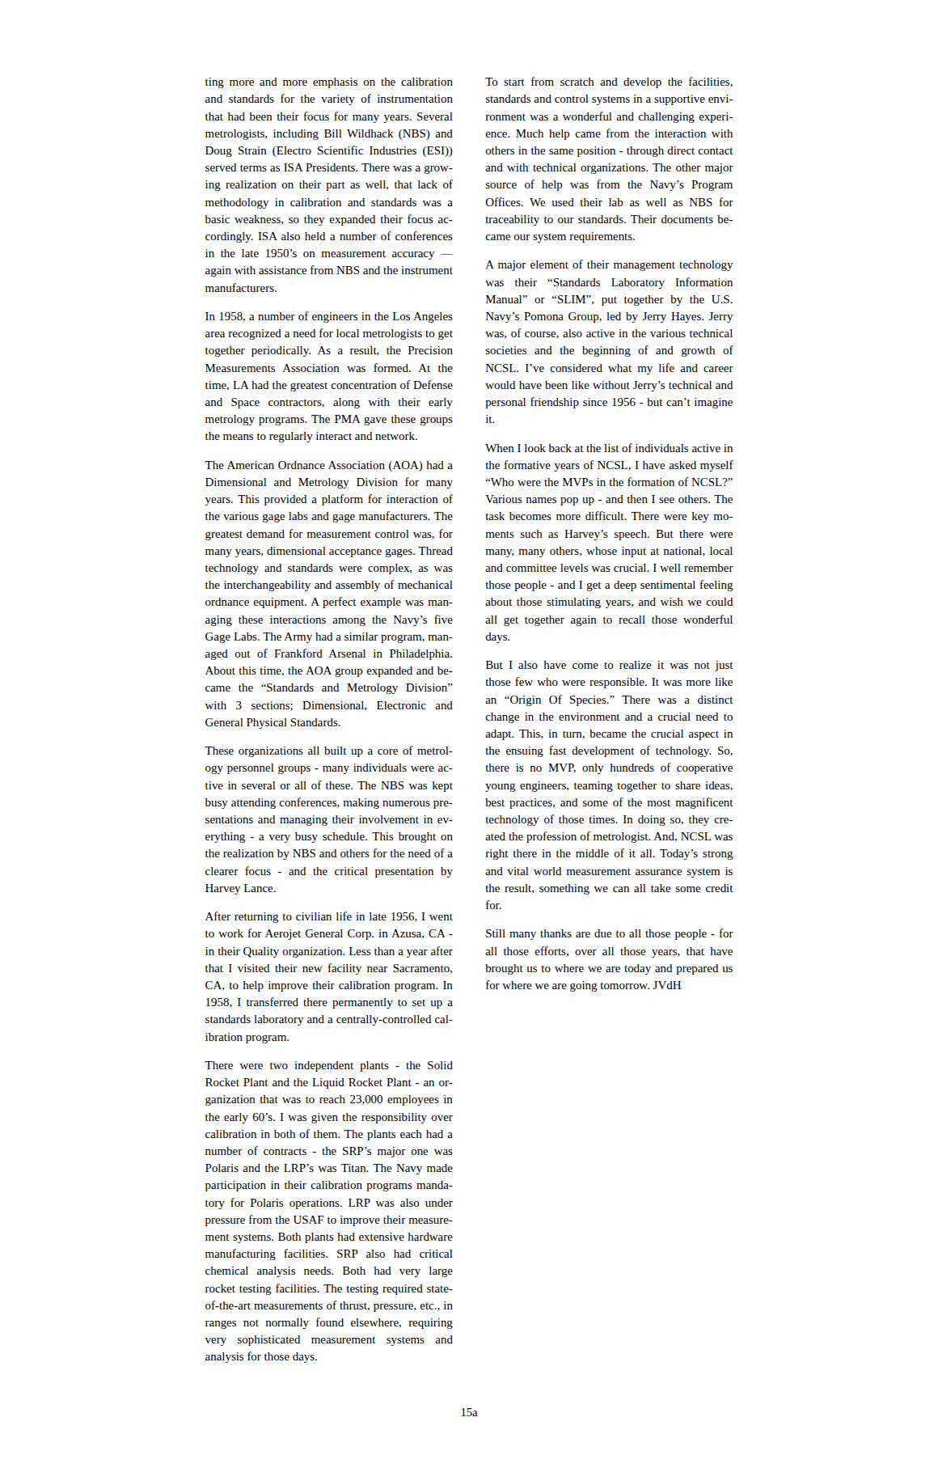ting more and more emphasis on the calibration and standards for the variety of instrumentation that had been their focus for many years. Several metrologists, including Bill Wildhack (NBS) and Doug Strain (Electro Scientific Industries (ESI)) served terms as ISA Presidents. There was a growing realization on their part as well, that lack of methodology in calibration and standards was a basic weakness, so they expanded their focus accordingly. ISA also held a number of conferences in the late 1950’s on measurement accuracy — again with assistance from NBS and the instrument manufacturers.
In 1958, a number of engineers in the Los Angeles area recognized a need for local metrologists to get together periodically. As a result, the Precision Measurements Association was formed. At the time, LA had the greatest concentration of Defense and Space contractors, along with their early metrology programs. The PMA gave these groups the means to regularly interact and network.
The American Ordnance Association (AOA) had a Dimensional and Metrology Division for many years. This provided a platform for interaction of the various gage labs and gage manufacturers. The greatest demand for measurement control was, for many years, dimensional acceptance gages. Thread technology and standards were complex, as was the interchangeability and assembly of mechanical ordnance equipment. A perfect example was managing these interactions among the Navy’s five Gage Labs. The Army had a similar program, managed out of Frankford Arsenal in Philadelphia. About this time, the AOA group expanded and became the “Standards and Metrology Division” with 3 sections; Dimensional, Electronic and General Physical Standards.
These organizations all built up a core of metrology personnel groups - many individuals were active in several or all of these. The NBS was kept busy attending conferences, making numerous presentations and managing their involvement in everything - a very busy schedule. This brought on the realization by NBS and others for the need of a clearer focus - and the critical presentation by Harvey Lance.
After returning to civilian life in late 1956, I went to work for Aerojet General Corp. in Azusa, CA - in their Quality organization. Less than a year after that I visited their new facility near Sacramento, CA, to help improve their calibration program. In 1958, I transferred there permanently to set up a standards laboratory and a centrally-controlled calibration program.
There were two independent plants - the Solid Rocket Plant and the Liquid Rocket Plant - an organization that was to reach 23,000 employees in the early 60’s. I was given the responsibility over calibration in both of them. The plants each had a number of contracts - the SRP’s major one was Polaris and the LRP’s was Titan. The Navy made participation in their calibration programs mandatory for Polaris operations. LRP was also under pressure from the USAF to improve their measurement systems. Both plants had extensive hardware manufacturing facilities. SRP also had critical chemical analysis needs. Both had very large rocket testing facilities. The testing required state-of-the-art measurements of thrust, pressure, etc., in ranges not normally found elsewhere, requiring very sophisticated measurement systems and analysis for those days.
To start from scratch and develop the facilities, standards and control systems in a supportive environment was a wonderful and challenging experience. Much help came from the interaction with others in the same position - through direct contact and with technical organizations. The other major source of help was from the Navy’s Program Offices. We used their lab as well as NBS for traceability to our standards. Their documents became our system requirements.
A major element of their management technology was their “Standards Laboratory Information Manual” or “SLIM”, put together by the U.S. Navy’s Pomona Group, led by Jerry Hayes. Jerry was, of course, also active in the various technical societies and the beginning of and growth of NCSL. I’ve considered what my life and career would have been like without Jerry’s technical and personal friendship since 1956 - but can’t imagine it.
When I look back at the list of individuals active in the formative years of NCSL, I have asked myself “Who were the MVPs in the formation of NCSL?” Various names pop up - and then I see others. The task becomes more difficult. There were key moments such as Harvey’s speech. But there were many, many others, whose input at national, local and committee levels was crucial. I well remember those people - and I get a deep sentimental feeling about those stimulating years, and wish we could all get together again to recall those wonderful days.
But I also have come to realize it was not just those few who were responsible. It was more like an “Origin Of Species.” There was a distinct change in the environment and a crucial need to adapt. This, in turn, became the crucial aspect in the ensuing fast development of technology. So, there is no MVP, only hundreds of cooperative young engineers, teaming together to share ideas, best practices, and some of the most magnificent technology of those times. In doing so, they created the profession of metrologist. And, NCSL was right there in the middle of it all. Today’s strong and vital world measurement assurance system is the result, something we can all take some credit for.
Still many thanks are due to all those people - for all those efforts, over all those years, that have brought us to where we are today and prepared us for where we are going tomorrow. JVdH
15a